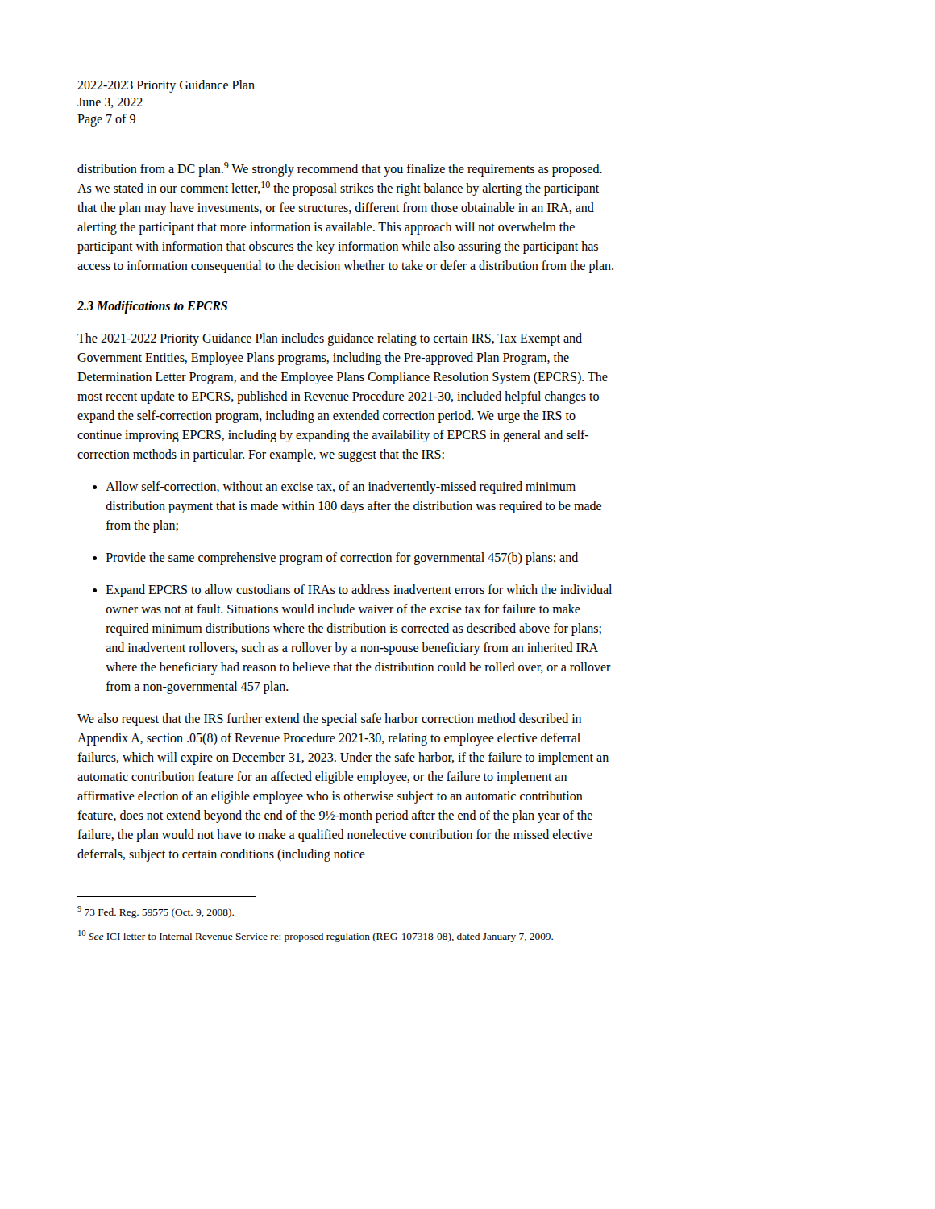2022-2023 Priority Guidance Plan
June 3, 2022
Page 7 of 9
distribution from a DC plan.9 We strongly recommend that you finalize the requirements as proposed. As we stated in our comment letter,10 the proposal strikes the right balance by alerting the participant that the plan may have investments, or fee structures, different from those obtainable in an IRA, and alerting the participant that more information is available. This approach will not overwhelm the participant with information that obscures the key information while also assuring the participant has access to information consequential to the decision whether to take or defer a distribution from the plan.
2.3 Modifications to EPCRS
The 2021-2022 Priority Guidance Plan includes guidance relating to certain IRS, Tax Exempt and Government Entities, Employee Plans programs, including the Pre-approved Plan Program, the Determination Letter Program, and the Employee Plans Compliance Resolution System (EPCRS). The most recent update to EPCRS, published in Revenue Procedure 2021-30, included helpful changes to expand the self-correction program, including an extended correction period. We urge the IRS to continue improving EPCRS, including by expanding the availability of EPCRS in general and self-correction methods in particular. For example, we suggest that the IRS:
Allow self-correction, without an excise tax, of an inadvertently-missed required minimum distribution payment that is made within 180 days after the distribution was required to be made from the plan;
Provide the same comprehensive program of correction for governmental 457(b) plans; and
Expand EPCRS to allow custodians of IRAs to address inadvertent errors for which the individual owner was not at fault. Situations would include waiver of the excise tax for failure to make required minimum distributions where the distribution is corrected as described above for plans; and inadvertent rollovers, such as a rollover by a non-spouse beneficiary from an inherited IRA where the beneficiary had reason to believe that the distribution could be rolled over, or a rollover from a non-governmental 457 plan.
We also request that the IRS further extend the special safe harbor correction method described in Appendix A, section .05(8) of Revenue Procedure 2021-30, relating to employee elective deferral failures, which will expire on December 31, 2023. Under the safe harbor, if the failure to implement an automatic contribution feature for an affected eligible employee, or the failure to implement an affirmative election of an eligible employee who is otherwise subject to an automatic contribution feature, does not extend beyond the end of the 9½-month period after the end of the plan year of the failure, the plan would not have to make a qualified nonelective contribution for the missed elective deferrals, subject to certain conditions (including notice
973 Fed. Reg. 59575 (Oct. 9, 2008).
10 See ICI letter to Internal Revenue Service re: proposed regulation (REG-107318-08), dated January 7, 2009.